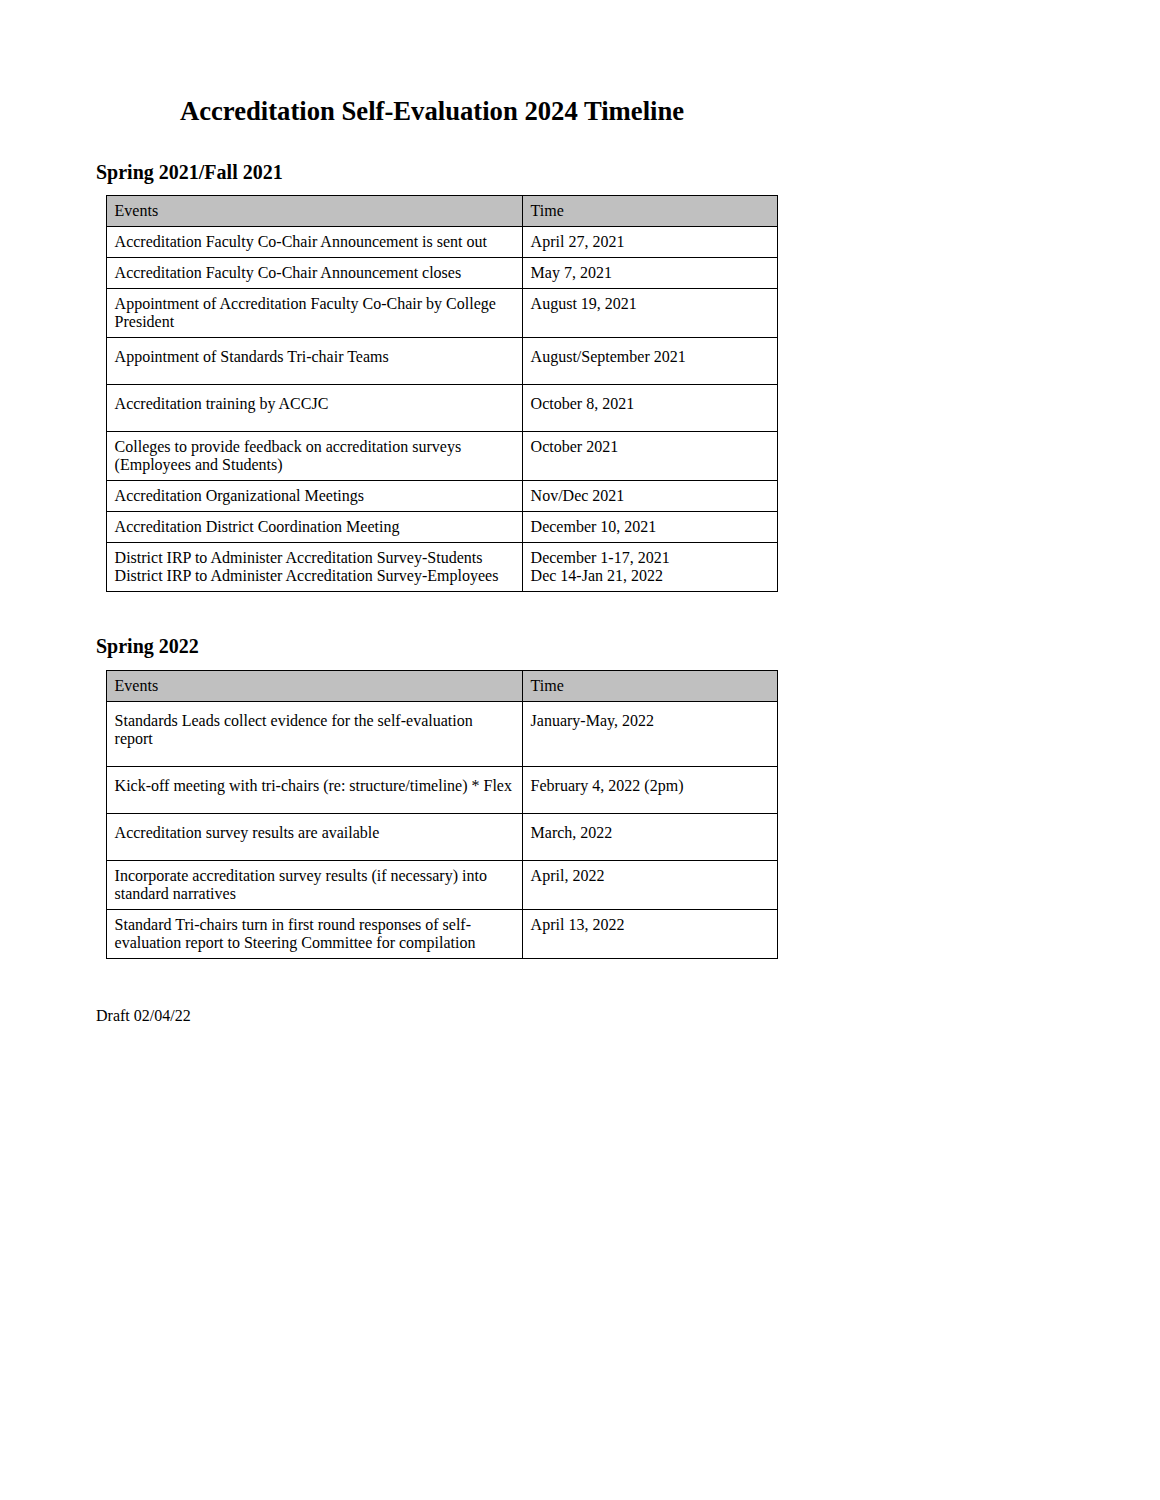Accreditation Self-Evaluation 2024 Timeline
Spring 2021/Fall 2021
| Events | Time |
| --- | --- |
| Accreditation Faculty Co-Chair Announcement is sent out | April 27, 2021 |
| Accreditation Faculty Co-Chair Announcement closes | May 7, 2021 |
| Appointment of Accreditation Faculty Co-Chair by College President | August 19, 2021 |
| Appointment of Standards Tri-chair Teams | August/September 2021 |
| Accreditation training by ACCJC | October 8, 2021 |
| Colleges to provide feedback on accreditation surveys (Employees and Students) | October 2021 |
| Accreditation Organizational Meetings | Nov/Dec 2021 |
| Accreditation District Coordination Meeting | December 10, 2021 |
| District IRP to Administer Accreditation Survey-Students District IRP to Administer Accreditation Survey-Employees | December 1-17, 2021 Dec 14-Jan 21, 2022 |
Spring 2022
| Events | Time |
| --- | --- |
| Standards Leads collect evidence for the self-evaluation report | January-May, 2022 |
| Kick-off meeting with tri-chairs (re: structure/timeline) * Flex | February 4, 2022 (2pm) |
| Accreditation survey results are available | March, 2022 |
| Incorporate accreditation survey results (if necessary) into standard narratives | April, 2022 |
| Standard Tri-chairs turn in first round responses of self-evaluation report to Steering Committee for compilation | April 13, 2022 |
Draft 02/04/22